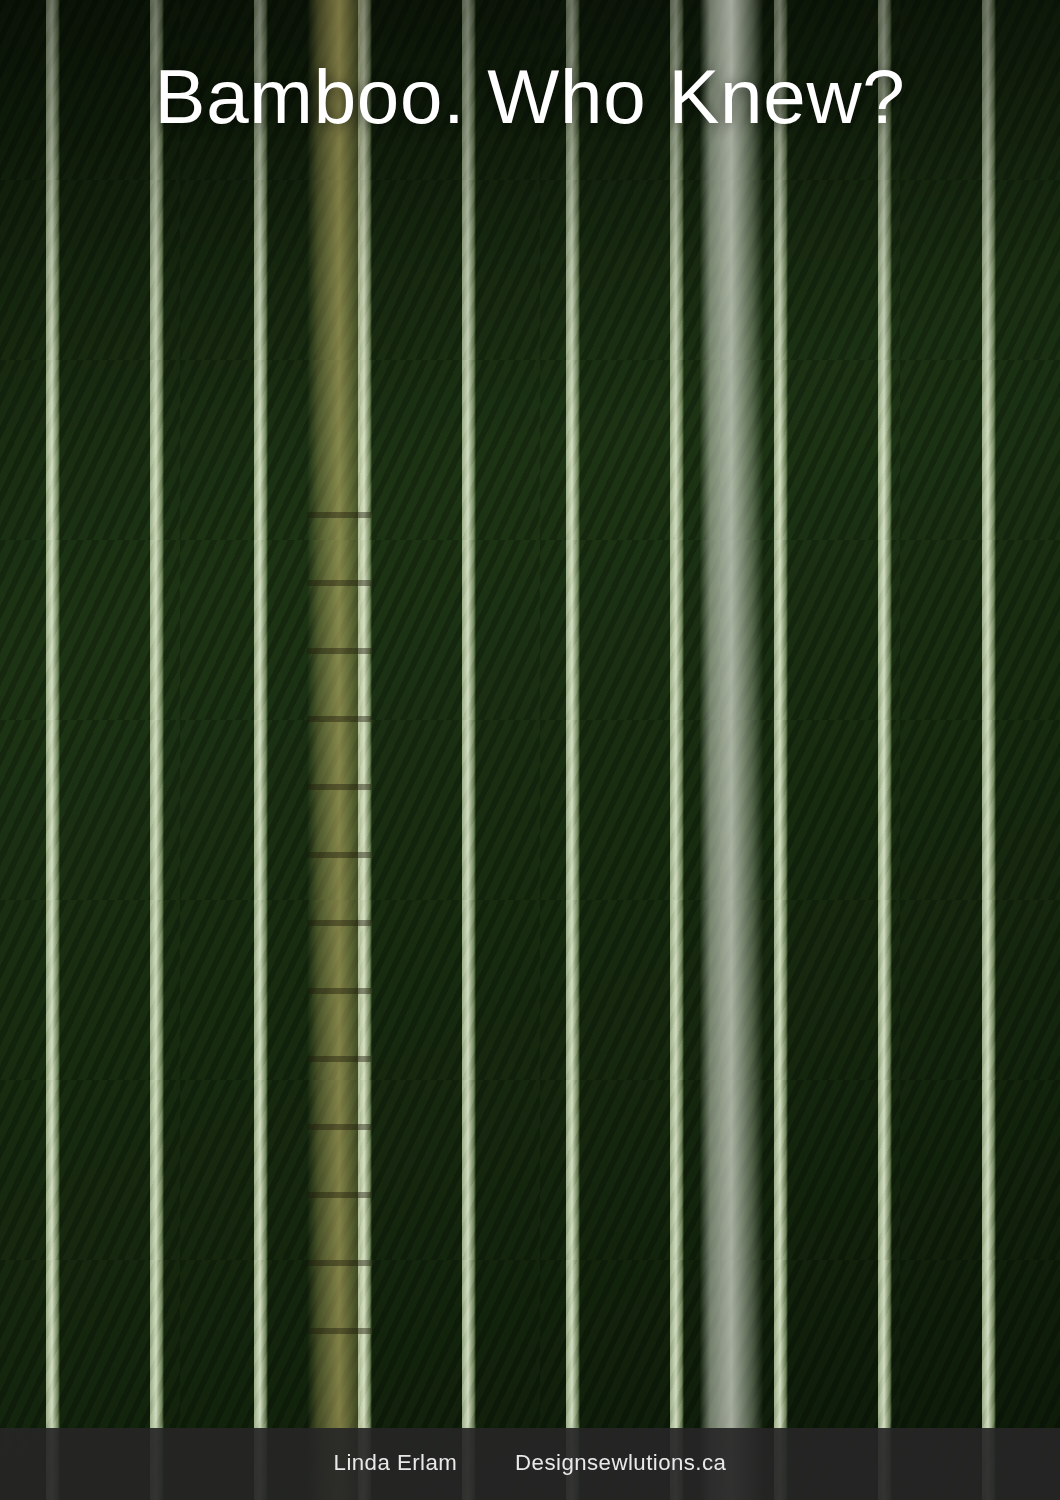Bamboo. Who Knew?
Linda Erlam Designsewlutions.ca